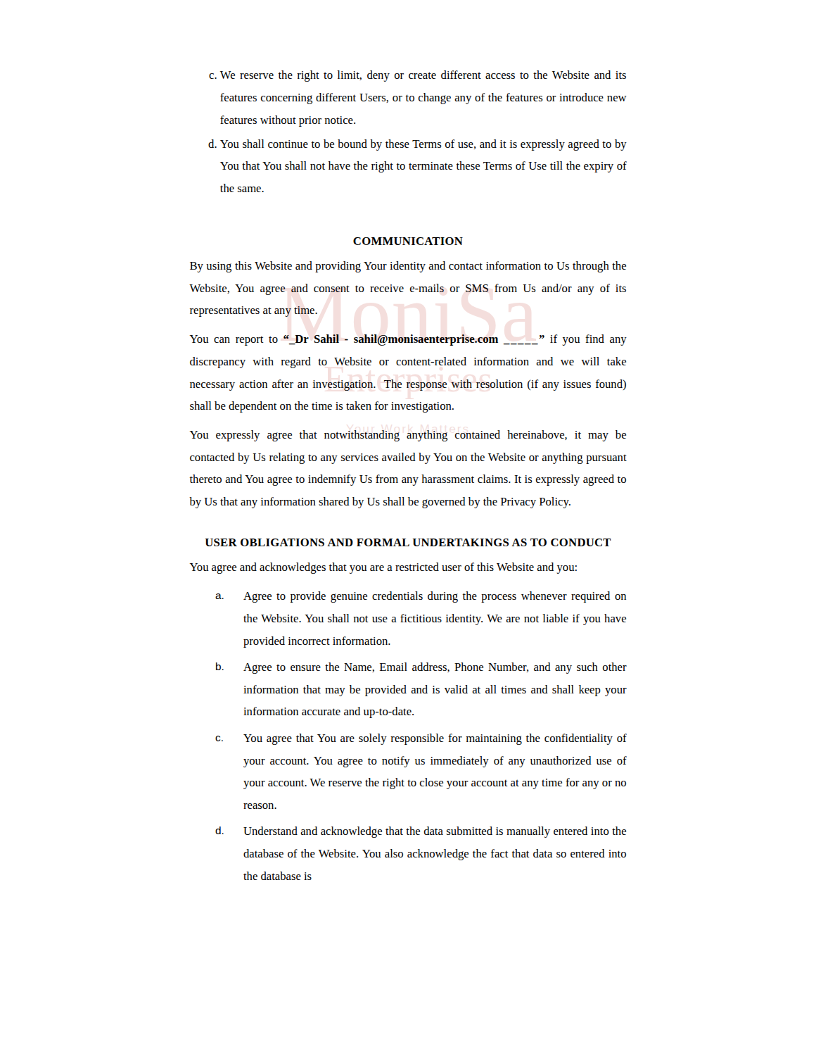MoniSa
Enterprises
Your Work Matters
We reserve the right to limit, deny or create different access to the Website and its features concerning different Users, or to change any of the features or introduce new features without prior notice.
You shall continue to be bound by these Terms of use, and it is expressly agreed to by You that You shall not have the right to terminate these Terms of Use till the expiry of the same.
COMMUNICATION
By using this Website and providing Your identity and contact information to Us through the Website, You agree and consent to receive e-mails or SMS from Us and/or any of its representatives at any time.
You can report to “_Dr Sahil - sahil@monisaenterprise.com _____” if you find any discrepancy with regard to Website or content-related information and we will take necessary action after an investigation. The response with resolution (if any issues found) shall be dependent on the time is taken for investigation.
You expressly agree that notwithstanding anything contained hereinabove, it may be contacted by Us relating to any services availed by You on the Website or anything pursuant thereto and You agree to indemnify Us from any harassment claims. It is expressly agreed to by Us that any information shared by Us shall be governed by the Privacy Policy.
USER OBLIGATIONS AND FORMAL UNDERTAKINGS AS TO CONDUCT
You agree and acknowledges that you are a restricted user of this Website and you:
a. Agree to provide genuine credentials during the process whenever required on the Website. You shall not use a fictitious identity. We are not liable if you have provided incorrect information.
b. Agree to ensure the Name, Email address, Phone Number, and any such other information that may be provided and is valid at all times and shall keep your information accurate and up-to-date.
c. You agree that You are solely responsible for maintaining the confidentiality of your account. You agree to notify us immediately of any unauthorized use of your account. We reserve the right to close your account at any time for any or no reason.
d. Understand and acknowledge that the data submitted is manually entered into the database of the Website. You also acknowledge the fact that data so entered into the database is